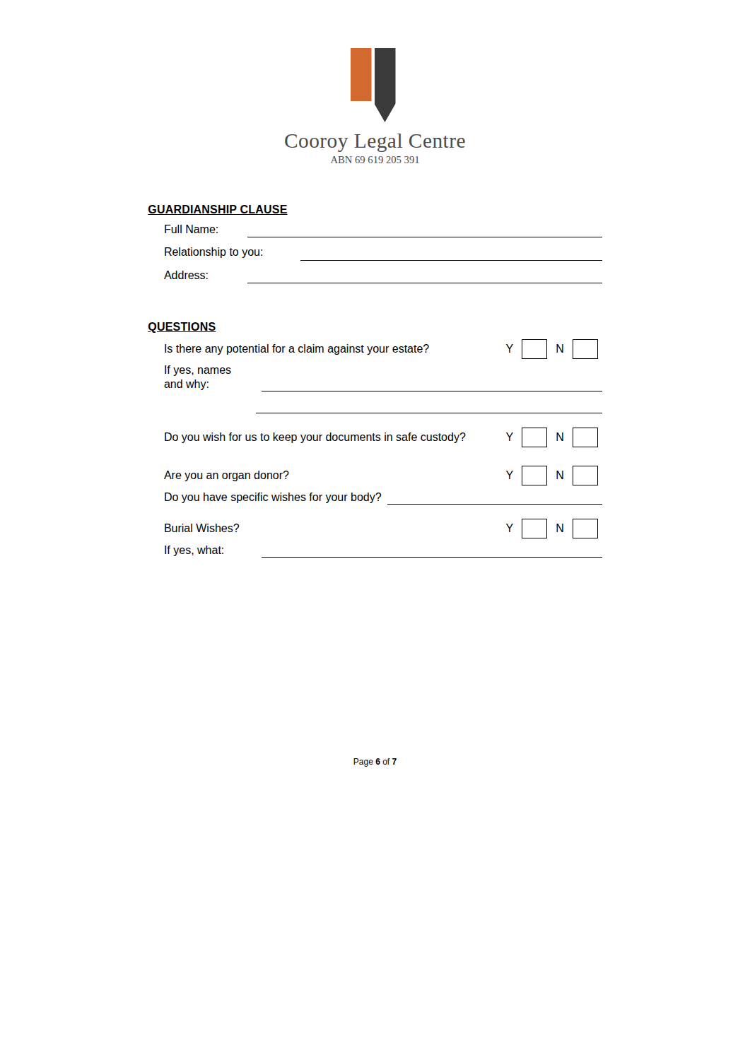Cooroy Legal Centre
ABN 69 619 205 391
GUARDIANSHIP CLAUSE
Full Name:
Relationship to you:
Address:
QUESTIONS
Is there any potential for a claim against your estate?
Y N
If yes, names
and why:
Do you wish for us to keep your documents in safe custody?
Y N
Are you an organ donor?
Y N
Do you have specific wishes for your body?
Burial Wishes?
Y N
If yes, what:
Page 6 of 7